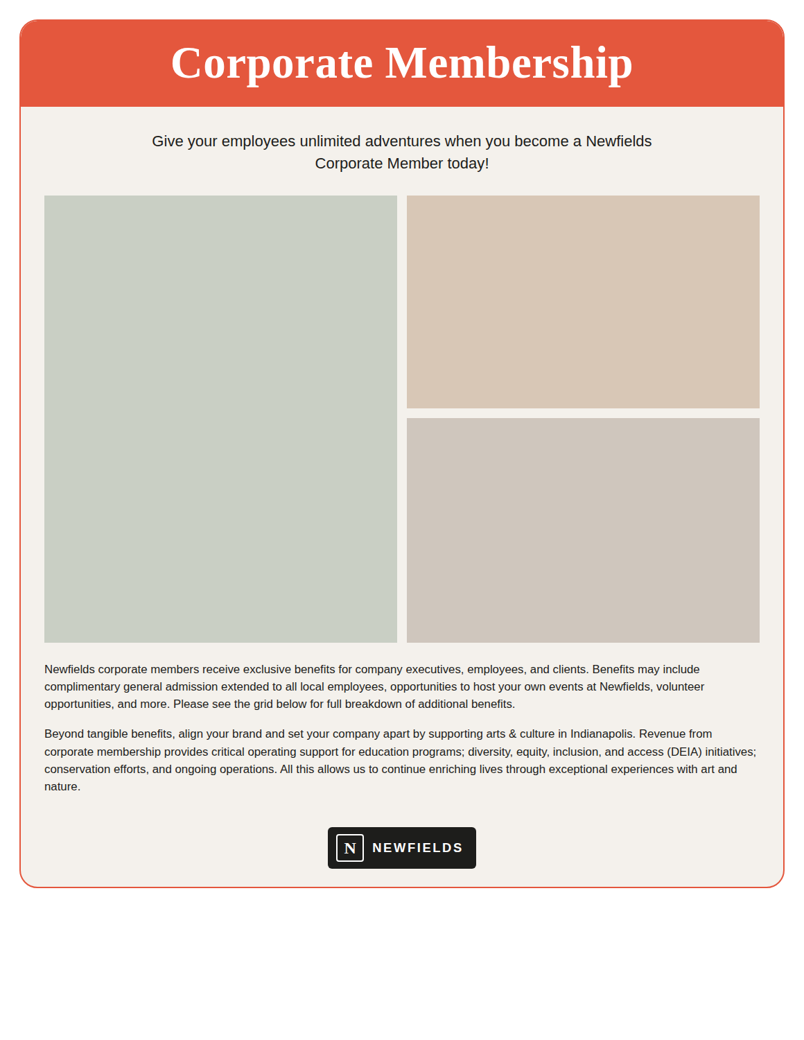Corporate Membership
Give your employees unlimited adventures when you become a Newfields Corporate Member today!
Newfields corporate members receive exclusive benefits for company executives, employees, and clients. Benefits may include complimentary general admission extended to all local employees, opportunities to host your own events at Newfields, volunteer opportunities, and more. Please see the grid below for full breakdown of additional benefits.
Beyond tangible benefits, align your brand and set your company apart by supporting arts & culture in Indianapolis. Revenue from corporate membership provides critical operating support for education programs; diversity, equity, inclusion, and access (DEIA) initiatives; conservation efforts, and ongoing operations. All this allows us to continue enriching lives through exceptional experiences with art and nature.
N NEWFIELDS